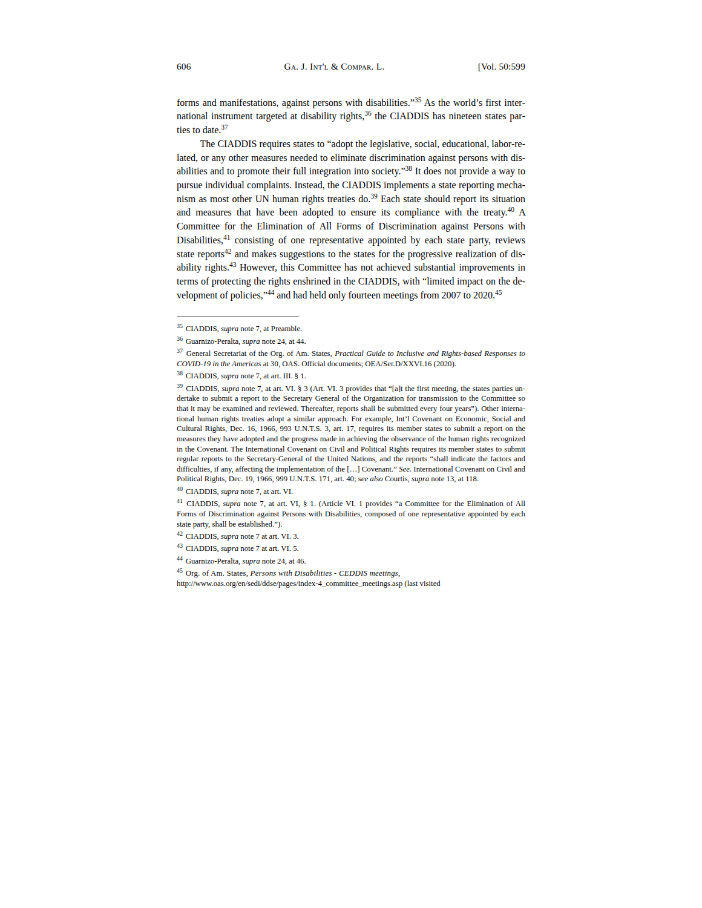606 Ga. J. Int'l & Compar. L. [Vol. 50:599
forms and manifestations, against persons with disabilities.”35 As the world’s first international instrument targeted at disability rights,36 the CIADDIS has nineteen states parties to date.37
The CIADDIS requires states to “adopt the legislative, social, educational, labor-related, or any other measures needed to eliminate discrimination against persons with disabilities and to promote their full integration into society.”38 It does not provide a way to pursue individual complaints. Instead, the CIADDIS implements a state reporting mechanism as most other UN human rights treaties do.39 Each state should report its situation and measures that have been adopted to ensure its compliance with the treaty.40 A Committee for the Elimination of All Forms of Discrimination against Persons with Disabilities,41 consisting of one representative appointed by each state party, reviews state reports42 and makes suggestions to the states for the progressive realization of disability rights.43 However, this Committee has not achieved substantial improvements in terms of protecting the rights enshrined in the CIADDIS, with “limited impact on the development of policies,”44 and had held only fourteen meetings from 2007 to 2020.45
35 CIADDIS, supra note 7, at Preamble.
36 Guarnizo-Peralta, supra note 24, at 44.
37 General Secretariat of the Org. of Am. States, Practical Guide to Inclusive and Rights-based Responses to COVID-19 in the Americas at 30, OAS. Official documents; OEA/Ser.D/XXVI.16 (2020).
38 CIADDIS, supra note 7, at art. III. § 1.
39 CIADDIS, supra note 7, at art. VI. § 3 (Art. VI. 3 provides that “[a]t the first meeting, the states parties undertake to submit a report to the Secretary General of the Organization for transmission to the Committee so that it may be examined and reviewed. Thereafter, reports shall be submitted every four years”). Other international human rights treaties adopt a similar approach. For example, Int’l Covenant on Economic, Social and Cultural Rights, Dec. 16, 1966, 993 U.N.T.S. 3, art. 17, requires its member states to submit a report on the measures they have adopted and the progress made in achieving the observance of the human rights recognized in the Covenant. The International Covenant on Civil and Political Rights requires its member states to submit regular reports to the Secretary-General of the United Nations, and the reports “shall indicate the factors and difficulties, if any, affecting the implementation of the […] Covenant.” See. International Covenant on Civil and Political Rights, Dec. 19, 1966, 999 U.N.T.S. 171, art. 40; see also Courtis, supra note 13, at 118.
40 CIADDIS, supra note 7, at art. VI.
41 CIADDIS, supra note 7, at art. VI, § 1. (Article VI. 1 provides “a Committee for the Elimination of All Forms of Discrimination against Persons with Disabilities, composed of one representative appointed by each state party, shall be established.”).
42 CIADDIS, supra note 7 at art. VI. 3.
43 CIADDIS, supra note 7 at art. VI. 5.
44 Guarnizo-Peralta, supra note 24, at 46.
45 Org. of Am. States, Persons with Disabilities - CEDDIS meetings,
http://www.oas.org/en/sedi/ddse/pages/index-4_committee_meetings.asp (last visited